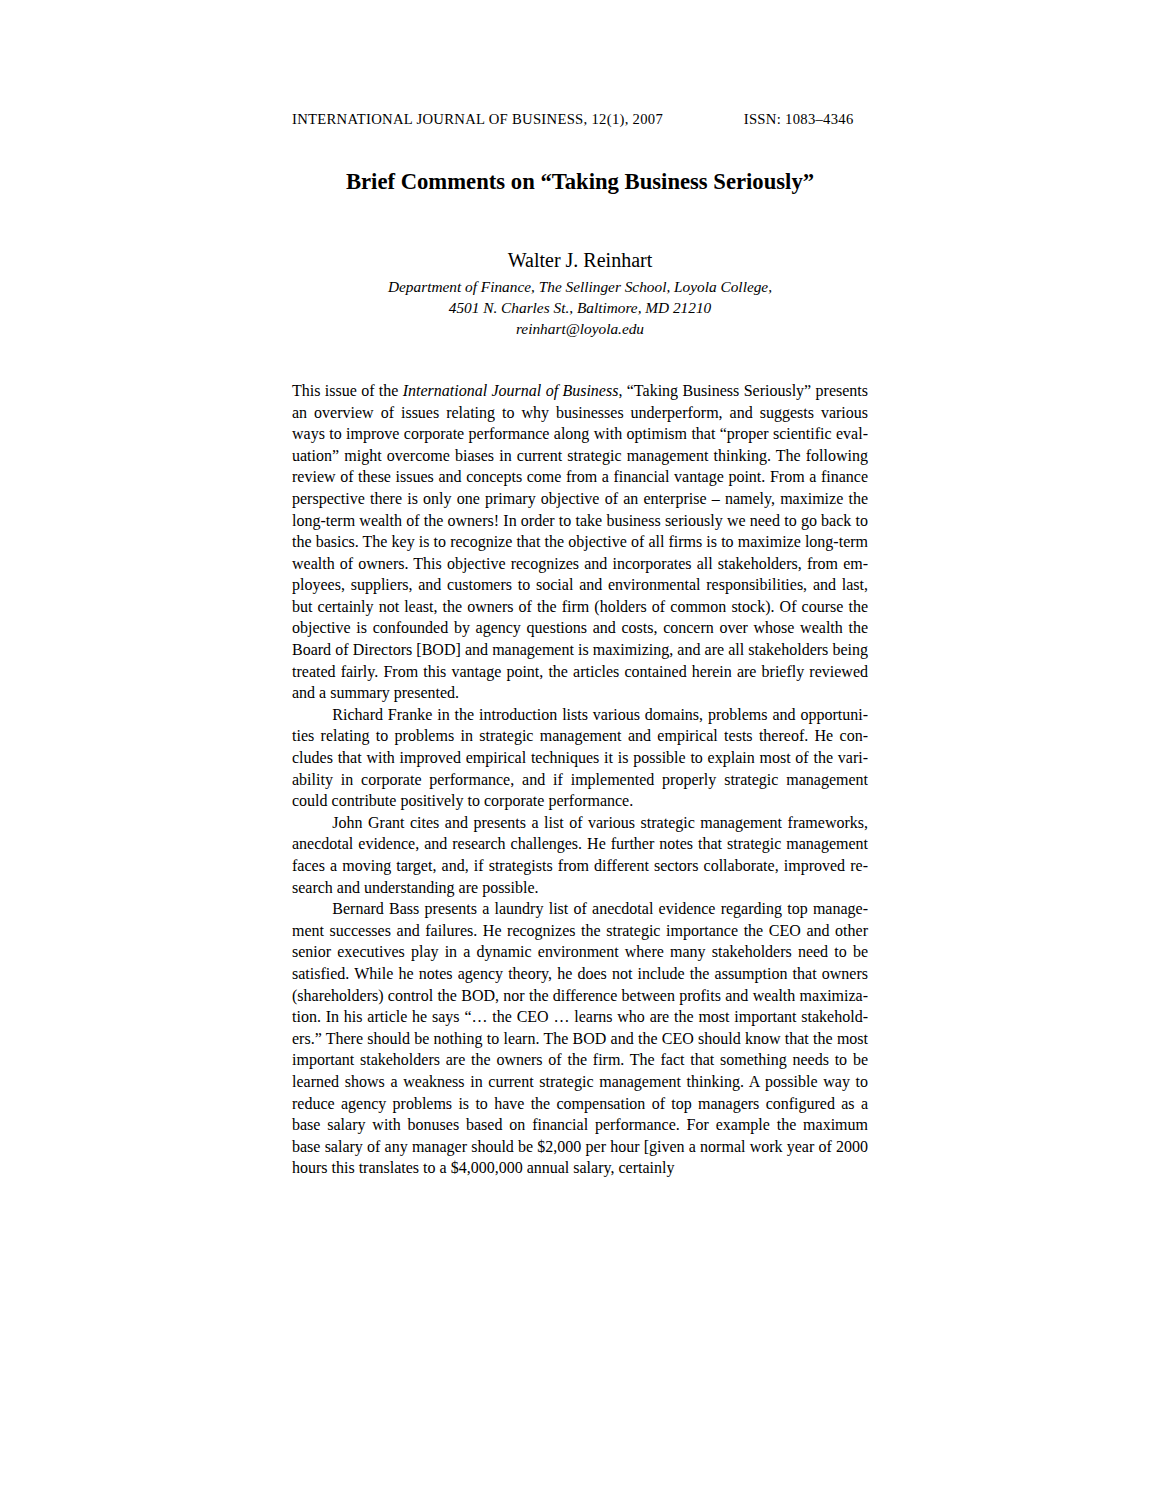INTERNATIONAL JOURNAL OF BUSINESS, 12(1), 2007 ISSN: 1083–4346
Brief Comments on “Taking Business Seriously”
Walter J. Reinhart
Department of Finance, The Sellinger School, Loyola College,
4501 N. Charles St., Baltimore, MD 21210
reinhart@loyola.edu
This issue of the International Journal of Business, “Taking Business Seriously” presents an overview of issues relating to why businesses underperform, and suggests various ways to improve corporate performance along with optimism that “proper scientific evaluation” might overcome biases in current strategic management thinking. The following review of these issues and concepts come from a financial vantage point. From a finance perspective there is only one primary objective of an enterprise – namely, maximize the long-term wealth of the owners! In order to take business seriously we need to go back to the basics. The key is to recognize that the objective of all firms is to maximize long-term wealth of owners. This objective recognizes and incorporates all stakeholders, from employees, suppliers, and customers to social and environmental responsibilities, and last, but certainly not least, the owners of the firm (holders of common stock). Of course the objective is confounded by agency questions and costs, concern over whose wealth the Board of Directors [BOD] and management is maximizing, and are all stakeholders being treated fairly. From this vantage point, the articles contained herein are briefly reviewed and a summary presented.
Richard Franke in the introduction lists various domains, problems and opportunities relating to problems in strategic management and empirical tests thereof. He concludes that with improved empirical techniques it is possible to explain most of the variability in corporate performance, and if implemented properly strategic management could contribute positively to corporate performance.
John Grant cites and presents a list of various strategic management frameworks, anecdotal evidence, and research challenges. He further notes that strategic management faces a moving target, and, if strategists from different sectors collaborate, improved research and understanding are possible.
Bernard Bass presents a laundry list of anecdotal evidence regarding top management successes and failures. He recognizes the strategic importance the CEO and other senior executives play in a dynamic environment where many stakeholders need to be satisfied. While he notes agency theory, he does not include the assumption that owners (shareholders) control the BOD, nor the difference between profits and wealth maximization. In his article he says “… the CEO … learns who are the most important stakeholders.” There should be nothing to learn. The BOD and the CEO should know that the most important stakeholders are the owners of the firm. The fact that something needs to be learned shows a weakness in current strategic management thinking. A possible way to reduce agency problems is to have the compensation of top managers configured as a base salary with bonuses based on financial performance. For example the maximum base salary of any manager should be $2,000 per hour [given a normal work year of 2000 hours this translates to a $4,000,000 annual salary, certainly